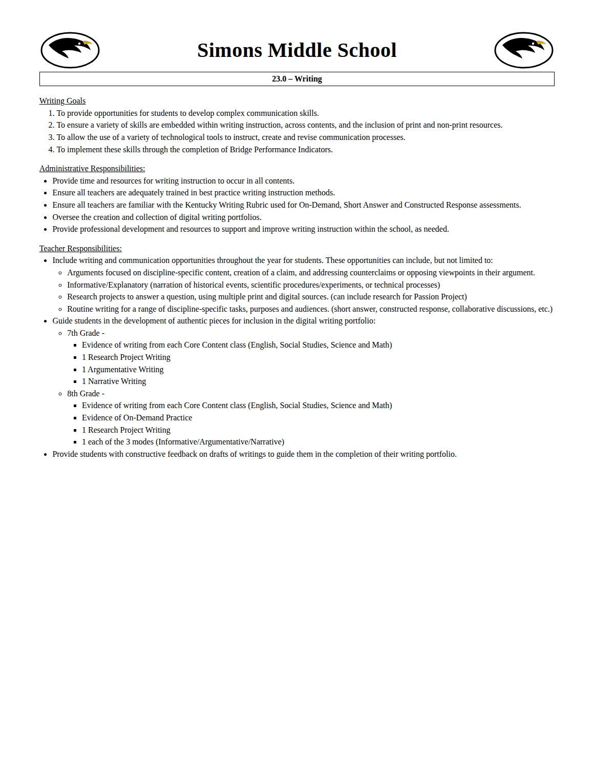Simons Middle School
23.0 – Writing
Writing Goals
To provide opportunities for students to develop complex communication skills.
To ensure a variety of skills are embedded within writing instruction, across contents, and the inclusion of print and non-print resources.
To allow the use of a variety of technological tools to instruct, create and revise communication processes.
To implement these skills through the completion of Bridge Performance Indicators.
Administrative Responsibilities:
Provide time and resources for writing instruction to occur in all contents.
Ensure all teachers are adequately trained in best practice writing instruction methods.
Ensure all teachers are familiar with the Kentucky Writing Rubric used for On-Demand, Short Answer and Constructed Response assessments.
Oversee the creation and collection of digital writing portfolios.
Provide professional development and resources to support and improve writing instruction within the school, as needed.
Teacher Responsibilities:
Include writing and communication opportunities throughout the year for students. These opportunities can include, but not limited to:
Arguments focused on discipline-specific content, creation of a claim, and addressing counterclaims or opposing viewpoints in their argument.
Informative/Explanatory (narration of historical events, scientific procedures/experiments, or technical processes)
Research projects to answer a question, using multiple print and digital sources. (can include research for Passion Project)
Routine writing for a range of discipline-specific tasks, purposes and audiences. (short answer, constructed response, collaborative discussions, etc.)
Guide students in the development of authentic pieces for inclusion in the digital writing portfolio:
7th Grade -
Evidence of writing from each Core Content class (English, Social Studies, Science and Math)
1 Research Project Writing
1 Argumentative Writing
1 Narrative Writing
8th Grade -
Evidence of writing from each Core Content class (English, Social Studies, Science and Math)
Evidence of On-Demand Practice
1 Research Project Writing
1 each of the 3 modes (Informative/Argumentative/Narrative)
Provide students with constructive feedback on drafts of writings to guide them in the completion of their writing portfolio.